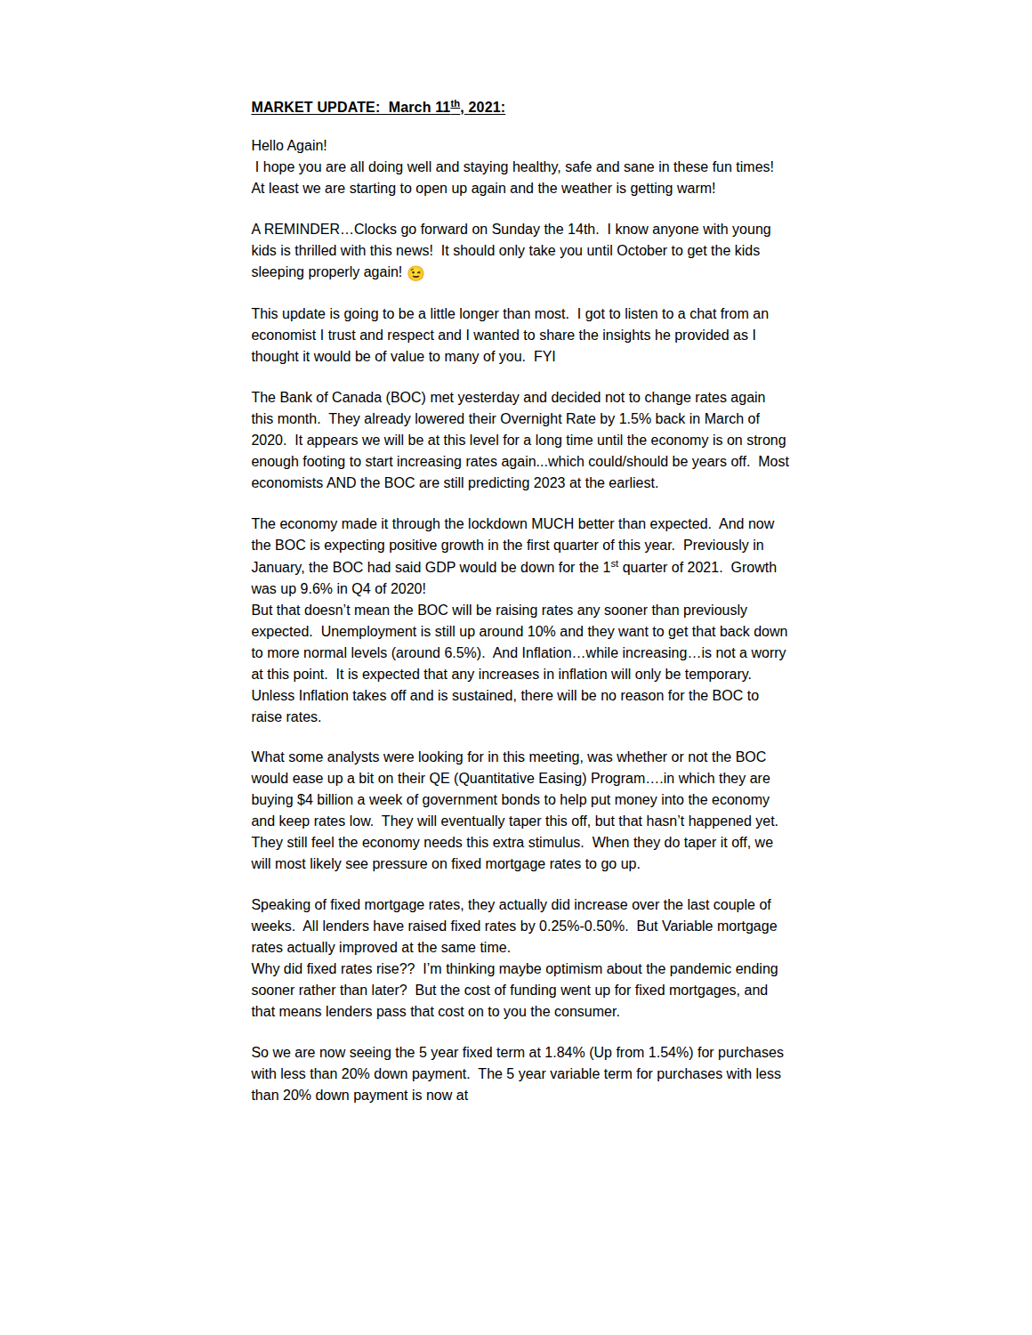MARKET UPDATE: March 11th, 2021:
Hello Again!
I hope you are all doing well and staying healthy, safe and sane in these fun times!
At least we are starting to open up again and the weather is getting warm!
A REMINDER…Clocks go forward on Sunday the 14th. I know anyone with young kids is thrilled with this news! It should only take you until October to get the kids sleeping properly again! 😉
This update is going to be a little longer than most. I got to listen to a chat from an economist I trust and respect and I wanted to share the insights he provided as I thought it would be of value to many of you. FYI
The Bank of Canada (BOC) met yesterday and decided not to change rates again this month. They already lowered their Overnight Rate by 1.5% back in March of 2020. It appears we will be at this level for a long time until the economy is on strong enough footing to start increasing rates again...which could/should be years off. Most economists AND the BOC are still predicting 2023 at the earliest.
The economy made it through the lockdown MUCH better than expected. And now the BOC is expecting positive growth in the first quarter of this year. Previously in January, the BOC had said GDP would be down for the 1st quarter of 2021. Growth was up 9.6% in Q4 of 2020!
But that doesn’t mean the BOC will be raising rates any sooner than previously expected. Unemployment is still up around 10% and they want to get that back down to more normal levels (around 6.5%). And Inflation…while increasing…is not a worry at this point. It is expected that any increases in inflation will only be temporary. Unless Inflation takes off and is sustained, there will be no reason for the BOC to raise rates.
What some analysts were looking for in this meeting, was whether or not the BOC would ease up a bit on their QE (Quantitative Easing) Program….in which they are buying $4 billion a week of government bonds to help put money into the economy and keep rates low. They will eventually taper this off, but that hasn’t happened yet. They still feel the economy needs this extra stimulus. When they do taper it off, we will most likely see pressure on fixed mortgage rates to go up.
Speaking of fixed mortgage rates, they actually did increase over the last couple of weeks. All lenders have raised fixed rates by 0.25%-0.50%. But Variable mortgage rates actually improved at the same time.
Why did fixed rates rise?? I’m thinking maybe optimism about the pandemic ending sooner rather than later? But the cost of funding went up for fixed mortgages, and that means lenders pass that cost on to you the consumer.
So we are now seeing the 5 year fixed term at 1.84% (Up from 1.54%) for purchases with less than 20% down payment. The 5 year variable term for purchases with less than 20% down payment is now at